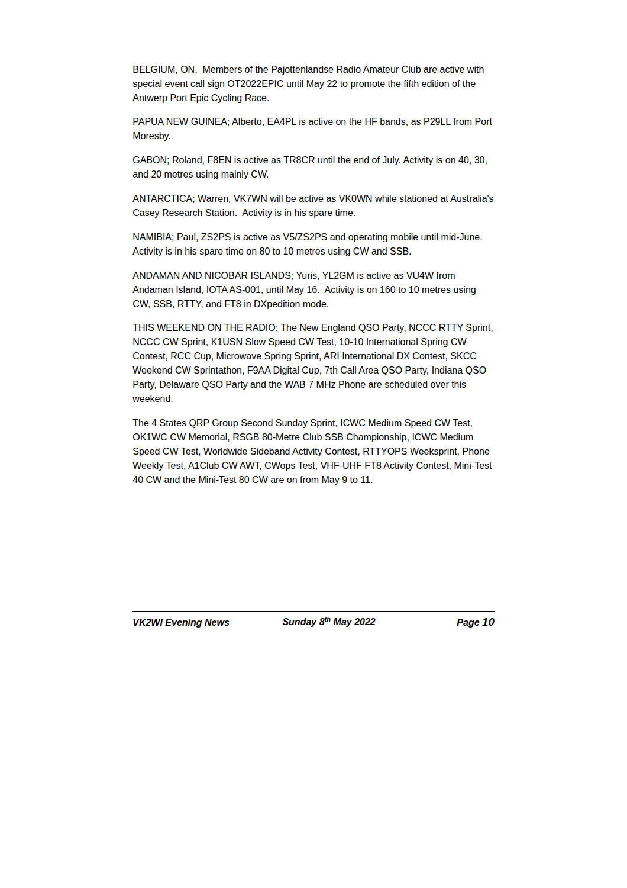BELGIUM, ON. Members of the Pajottenlandse Radio Amateur Club are active with special event call sign OT2022EPIC until May 22 to promote the fifth edition of the Antwerp Port Epic Cycling Race.
PAPUA NEW GUINEA; Alberto, EA4PL is active on the HF bands, as P29LL from Port Moresby.
GABON; Roland, F8EN is active as TR8CR until the end of July. Activity is on 40, 30, and 20 metres using mainly CW.
ANTARCTICA; Warren, VK7WN will be active as VK0WN while stationed at Australia's Casey Research Station. Activity is in his spare time.
NAMIBIA; Paul, ZS2PS is active as V5/ZS2PS and operating mobile until mid-June. Activity is in his spare time on 80 to 10 metres using CW and SSB.
ANDAMAN AND NICOBAR ISLANDS; Yuris, YL2GM is active as VU4W from Andaman Island, IOTA AS-001, until May 16. Activity is on 160 to 10 metres using CW, SSB, RTTY, and FT8 in DXpedition mode.
THIS WEEKEND ON THE RADIO; The New England QSO Party, NCCC RTTY Sprint, NCCC CW Sprint, K1USN Slow Speed CW Test, 10-10 International Spring CW Contest, RCC Cup, Microwave Spring Sprint, ARI International DX Contest, SKCC Weekend CW Sprintathon, F9AA Digital Cup, 7th Call Area QSO Party, Indiana QSO Party, Delaware QSO Party and the WAB 7 MHz Phone are scheduled over this weekend.
The 4 States QRP Group Second Sunday Sprint, ICWC Medium Speed CW Test, OK1WC CW Memorial, RSGB 80-Metre Club SSB Championship, ICWC Medium Speed CW Test, Worldwide Sideband Activity Contest, RTTYOPS Weeksprint, Phone Weekly Test, A1Club CW AWT, CWops Test, VHF-UHF FT8 Activity Contest, Mini-Test 40 CW and the Mini-Test 80 CW are on from May 9 to 11.
VK2WI Evening News Sunday 8th May 2022 Page 10